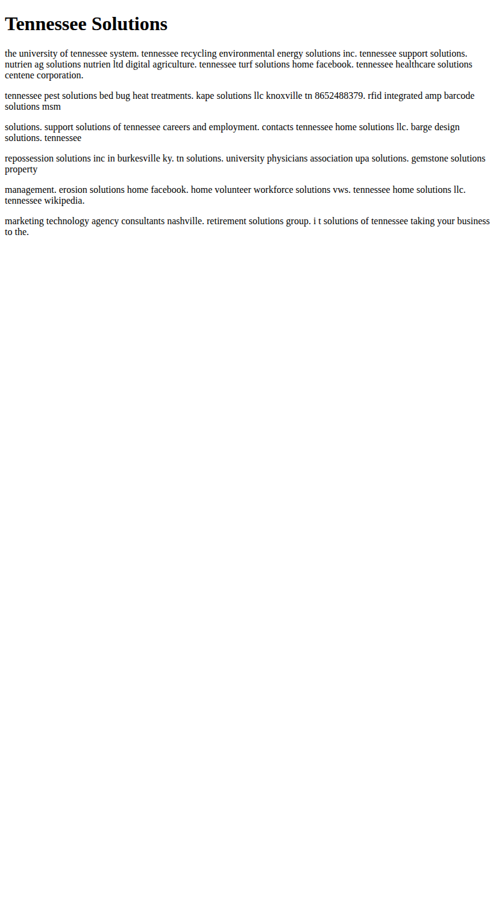Tennessee Solutions
the university of tennessee system. tennessee recycling environmental energy solutions inc. tennessee support solutions. nutrien ag solutions nutrien ltd digital agriculture. tennessee turf solutions home facebook. tennessee healthcare solutions centene corporation.
tennessee pest solutions bed bug heat treatments. kape solutions llc knoxville tn 8652488379. rfid integrated amp barcode solutions msm
solutions. support solutions of tennessee careers and employment. contacts tennessee home solutions llc. barge design solutions. tennessee
repossession solutions inc in burkesville ky. tn solutions. university physicians association upa solutions. gemstone solutions property
management. erosion solutions home facebook. home volunteer workforce solutions vws. tennessee home solutions llc. tennessee wikipedia.
marketing technology agency consultants nashville. retirement solutions group. i t solutions of tennessee taking your business to the.